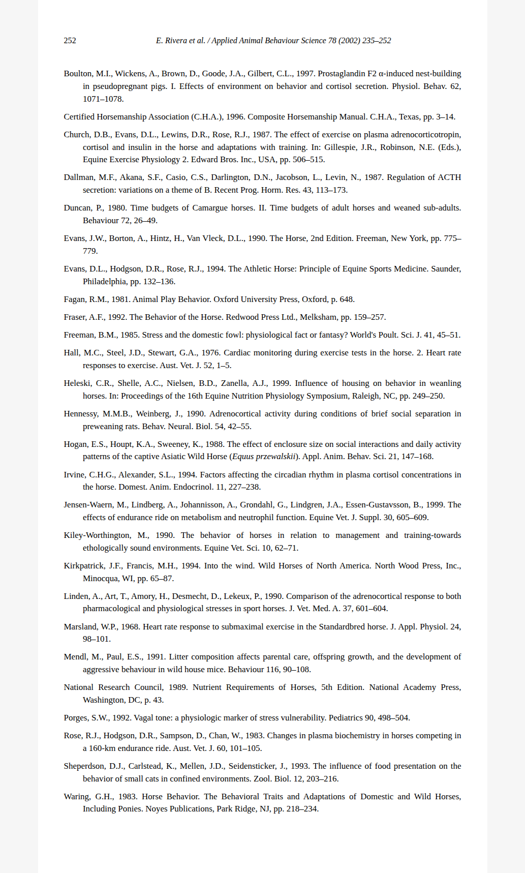252 E. Rivera et al. / Applied Animal Behaviour Science 78 (2002) 235–252
Boulton, M.I., Wickens, A., Brown, D., Goode, J.A., Gilbert, C.L., 1997. Prostaglandin F2 α-induced nest-building in pseudopregnant pigs. I. Effects of environment on behavior and cortisol secretion. Physiol. Behav. 62, 1071–1078.
Certified Horsemanship Association (C.H.A.), 1996. Composite Horsemanship Manual. C.H.A., Texas, pp. 3–14.
Church, D.B., Evans, D.L., Lewins, D.R., Rose, R.J., 1987. The effect of exercise on plasma adrenocorticotropin, cortisol and insulin in the horse and adaptations with training. In: Gillespie, J.R., Robinson, N.E. (Eds.), Equine Exercise Physiology 2. Edward Bros. Inc., USA, pp. 506–515.
Dallman, M.F., Akana, S.F., Casio, C.S., Darlington, D.N., Jacobson, L., Levin, N., 1987. Regulation of ACTH secretion: variations on a theme of B. Recent Prog. Horm. Res. 43, 113–173.
Duncan, P., 1980. Time budgets of Camargue horses. II. Time budgets of adult horses and weaned sub-adults. Behaviour 72, 26–49.
Evans, J.W., Borton, A., Hintz, H., Van Vleck, D.L., 1990. The Horse, 2nd Edition. Freeman, New York, pp. 775–779.
Evans, D.L., Hodgson, D.R., Rose, R.J., 1994. The Athletic Horse: Principle of Equine Sports Medicine. Saunder, Philadelphia, pp. 132–136.
Fagan, R.M., 1981. Animal Play Behavior. Oxford University Press, Oxford, p. 648.
Fraser, A.F., 1992. The Behavior of the Horse. Redwood Press Ltd., Melksham, pp. 159–257.
Freeman, B.M., 1985. Stress and the domestic fowl: physiological fact or fantasy? World's Poult. Sci. J. 41, 45–51.
Hall, M.C., Steel, J.D., Stewart, G.A., 1976. Cardiac monitoring during exercise tests in the horse. 2. Heart rate responses to exercise. Aust. Vet. J. 52, 1–5.
Heleski, C.R., Shelle, A.C., Nielsen, B.D., Zanella, A.J., 1999. Influence of housing on behavior in weanling horses. In: Proceedings of the 16th Equine Nutrition Physiology Symposium, Raleigh, NC, pp. 249–250.
Hennessy, M.M.B., Weinberg, J., 1990. Adrenocortical activity during conditions of brief social separation in preweaning rats. Behav. Neural. Biol. 54, 42–55.
Hogan, E.S., Houpt, K.A., Sweeney, K., 1988. The effect of enclosure size on social interactions and daily activity patterns of the captive Asiatic Wild Horse (Equus przewalskii). Appl. Anim. Behav. Sci. 21, 147–168.
Irvine, C.H.G., Alexander, S.L., 1994. Factors affecting the circadian rhythm in plasma cortisol concentrations in the horse. Domest. Anim. Endocrinol. 11, 227–238.
Jensen-Waern, M., Lindberg, A., Johannisson, A., Grondahl, G., Lindgren, J.A., Essen-Gustavsson, B., 1999. The effects of endurance ride on metabolism and neutrophil function. Equine Vet. J. Suppl. 30, 605–609.
Kiley-Worthington, M., 1990. The behavior of horses in relation to management and training-towards ethologically sound environments. Equine Vet. Sci. 10, 62–71.
Kirkpatrick, J.F., Francis, M.H., 1994. Into the wind. Wild Horses of North America. North Wood Press, Inc., Minocqua, WI, pp. 65–87.
Linden, A., Art, T., Amory, H., Desmecht, D., Lekeux, P., 1990. Comparison of the adrenocortical response to both pharmacological and physiological stresses in sport horses. J. Vet. Med. A. 37, 601–604.
Marsland, W.P., 1968. Heart rate response to submaximal exercise in the Standardbred horse. J. Appl. Physiol. 24, 98–101.
Mendl, M., Paul, E.S., 1991. Litter composition affects parental care, offspring growth, and the development of aggressive behaviour in wild house mice. Behaviour 116, 90–108.
National Research Council, 1989. Nutrient Requirements of Horses, 5th Edition. National Academy Press, Washington, DC, p. 43.
Porges, S.W., 1992. Vagal tone: a physiologic marker of stress vulnerability. Pediatrics 90, 498–504.
Rose, R.J., Hodgson, D.R., Sampson, D., Chan, W., 1983. Changes in plasma biochemistry in horses competing in a 160-km endurance ride. Aust. Vet. J. 60, 101–105.
Sheperdson, D.J., Carlstead, K., Mellen, J.D., Seidensticker, J., 1993. The influence of food presentation on the behavior of small cats in confined environments. Zool. Biol. 12, 203–216.
Waring, G.H., 1983. Horse Behavior. The Behavioral Traits and Adaptations of Domestic and Wild Horses, Including Ponies. Noyes Publications, Park Ridge, NJ, pp. 218–234.